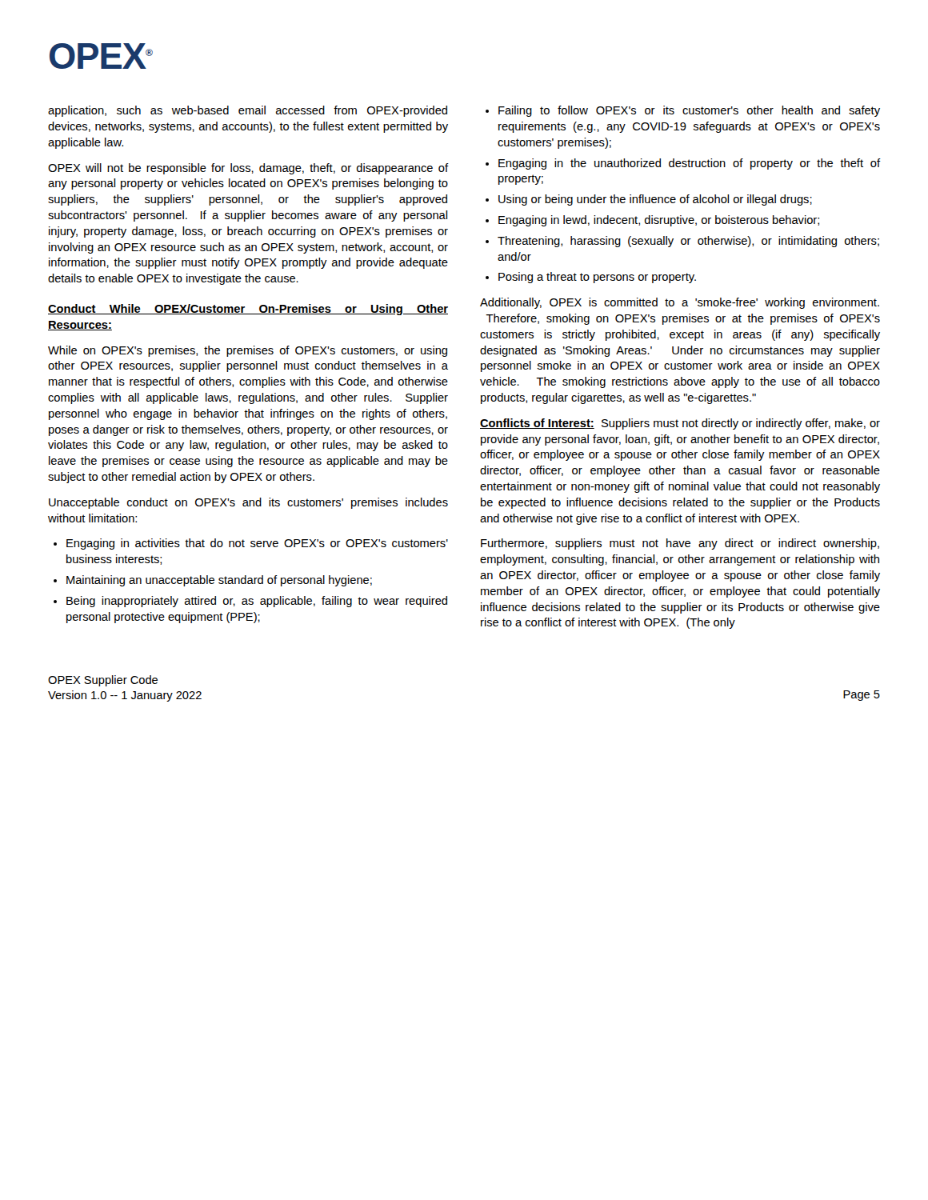OPEX®
application, such as web-based email accessed from OPEX-provided devices, networks, systems, and accounts), to the fullest extent permitted by applicable law.
OPEX will not be responsible for loss, damage, theft, or disappearance of any personal property or vehicles located on OPEX's premises belonging to suppliers, the suppliers' personnel, or the supplier's approved subcontractors' personnel. If a supplier becomes aware of any personal injury, property damage, loss, or breach occurring on OPEX's premises or involving an OPEX resource such as an OPEX system, network, account, or information, the supplier must notify OPEX promptly and provide adequate details to enable OPEX to investigate the cause.
Conduct While OPEX/Customer On-Premises or Using Other Resources:
While on OPEX's premises, the premises of OPEX's customers, or using other OPEX resources, supplier personnel must conduct themselves in a manner that is respectful of others, complies with this Code, and otherwise complies with all applicable laws, regulations, and other rules. Supplier personnel who engage in behavior that infringes on the rights of others, poses a danger or risk to themselves, others, property, or other resources, or violates this Code or any law, regulation, or other rules, may be asked to leave the premises or cease using the resource as applicable and may be subject to other remedial action by OPEX or others.
Unacceptable conduct on OPEX's and its customers' premises includes without limitation:
Engaging in activities that do not serve OPEX's or OPEX's customers' business interests;
Maintaining an unacceptable standard of personal hygiene;
Being inappropriately attired or, as applicable, failing to wear required personal protective equipment (PPE);
Failing to follow OPEX's or its customer's other health and safety requirements (e.g., any COVID-19 safeguards at OPEX's or OPEX's customers' premises);
Engaging in the unauthorized destruction of property or the theft of property;
Using or being under the influence of alcohol or illegal drugs;
Engaging in lewd, indecent, disruptive, or boisterous behavior;
Threatening, harassing (sexually or otherwise), or intimidating others; and/or
Posing a threat to persons or property.
Additionally, OPEX is committed to a 'smoke-free' working environment. Therefore, smoking on OPEX's premises or at the premises of OPEX's customers is strictly prohibited, except in areas (if any) specifically designated as 'Smoking Areas.' Under no circumstances may supplier personnel smoke in an OPEX or customer work area or inside an OPEX vehicle. The smoking restrictions above apply to the use of all tobacco products, regular cigarettes, as well as "e-cigarettes."
Conflicts of Interest: Suppliers must not directly or indirectly offer, make, or provide any personal favor, loan, gift, or another benefit to an OPEX director, officer, or employee or a spouse or other close family member of an OPEX director, officer, or employee other than a casual favor or reasonable entertainment or non-money gift of nominal value that could not reasonably be expected to influence decisions related to the supplier or the Products and otherwise not give rise to a conflict of interest with OPEX.
Furthermore, suppliers must not have any direct or indirect ownership, employment, consulting, financial, or other arrangement or relationship with an OPEX director, officer or employee or a spouse or other close family member of an OPEX director, officer, or employee that could potentially influence decisions related to the supplier or its Products or otherwise give rise to a conflict of interest with OPEX. (The only
OPEX Supplier Code
Version 1.0 -- 1 January 2022
Page 5